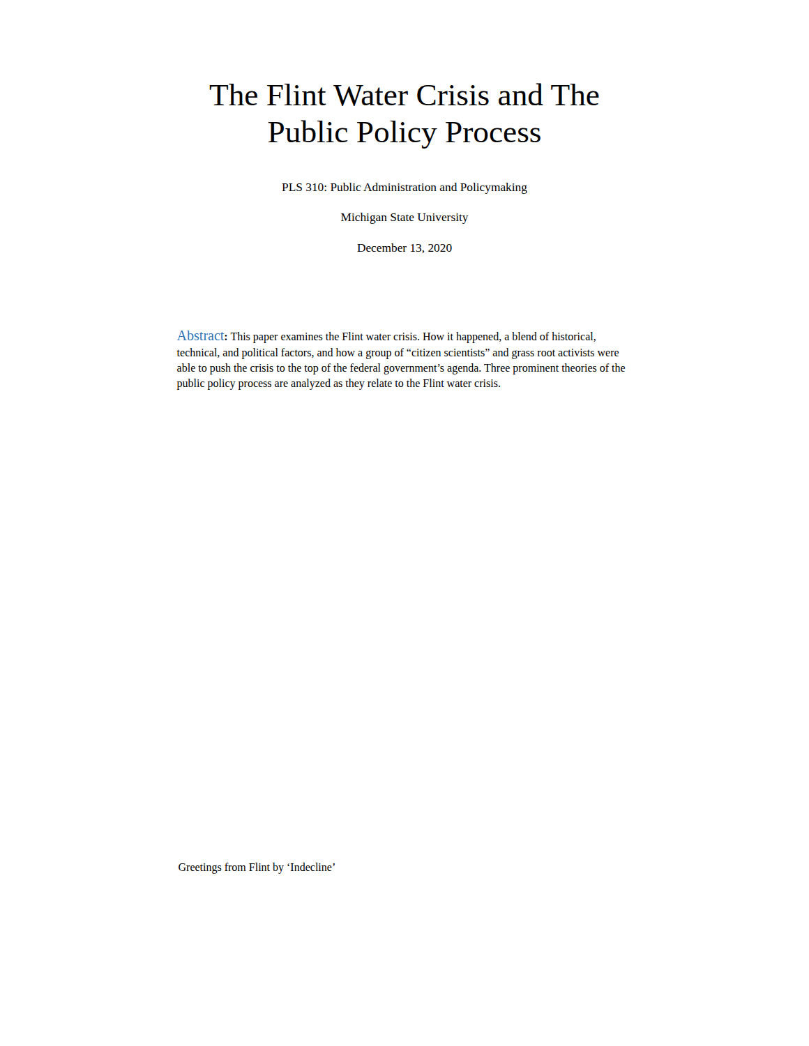The Flint Water Crisis and The Public Policy Process
PLS 310: Public Administration and Policymaking
Michigan State University
December 13, 2020
Abstract: This paper examines the Flint water crisis. How it happened, a blend of historical, technical, and political factors, and how a group of “citizen scientists” and grass root activists were able to push the crisis to the top of the federal government’s agenda. Three prominent theories of the public policy process are analyzed as they relate to the Flint water crisis.
Greetings from Flint by ‘Indecline’